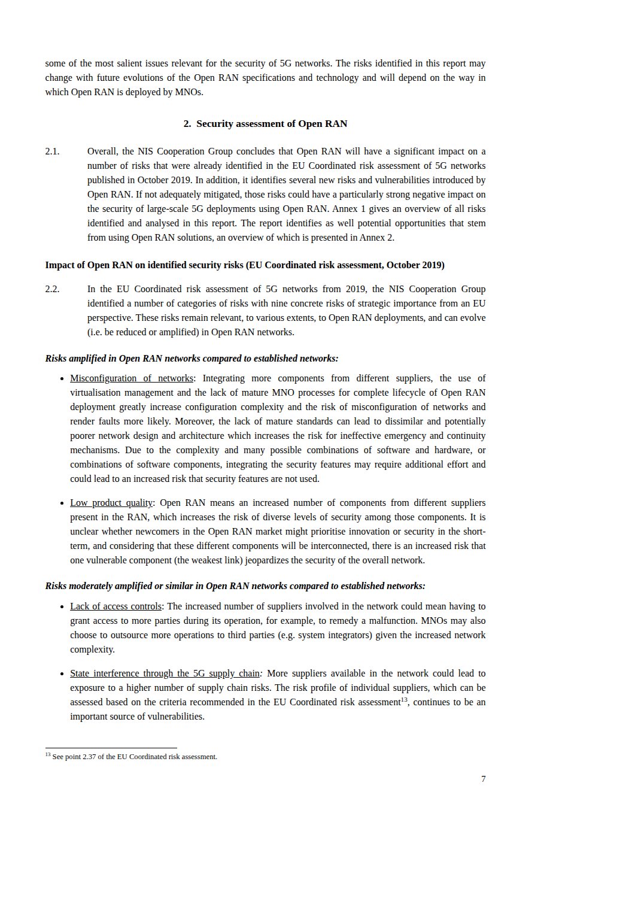some of the most salient issues relevant for the security of 5G networks. The risks identified in this report may change with future evolutions of the Open RAN specifications and technology and will depend on the way in which Open RAN is deployed by MNOs.
2. Security assessment of Open RAN
2.1.
Overall, the NIS Cooperation Group concludes that Open RAN will have a significant impact on a number of risks that were already identified in the EU Coordinated risk assessment of 5G networks published in October 2019. In addition, it identifies several new risks and vulnerabilities introduced by Open RAN. If not adequately mitigated, those risks could have a particularly strong negative impact on the security of large-scale 5G deployments using Open RAN. Annex 1 gives an overview of all risks identified and analysed in this report. The report identifies as well potential opportunities that stem from using Open RAN solutions, an overview of which is presented in Annex 2.
Impact of Open RAN on identified security risks (EU Coordinated risk assessment, October 2019)
2.2.
In the EU Coordinated risk assessment of 5G networks from 2019, the NIS Cooperation Group identified a number of categories of risks with nine concrete risks of strategic importance from an EU perspective. These risks remain relevant, to various extents, to Open RAN deployments, and can evolve (i.e. be reduced or amplified) in Open RAN networks.
Risks amplified in Open RAN networks compared to established networks:
Misconfiguration of networks: Integrating more components from different suppliers, the use of virtualisation management and the lack of mature MNO processes for complete lifecycle of Open RAN deployment greatly increase configuration complexity and the risk of misconfiguration of networks and render faults more likely. Moreover, the lack of mature standards can lead to dissimilar and potentially poorer network design and architecture which increases the risk for ineffective emergency and continuity mechanisms. Due to the complexity and many possible combinations of software and hardware, or combinations of software components, integrating the security features may require additional effort and could lead to an increased risk that security features are not used.
Low product quality: Open RAN means an increased number of components from different suppliers present in the RAN, which increases the risk of diverse levels of security among those components. It is unclear whether newcomers in the Open RAN market might prioritise innovation or security in the short-term, and considering that these different components will be interconnected, there is an increased risk that one vulnerable component (the weakest link) jeopardizes the security of the overall network.
Risks moderately amplified or similar in Open RAN networks compared to established networks:
Lack of access controls: The increased number of suppliers involved in the network could mean having to grant access to more parties during its operation, for example, to remedy a malfunction. MNOs may also choose to outsource more operations to third parties (e.g. system integrators) given the increased network complexity.
State interference through the 5G supply chain: More suppliers available in the network could lead to exposure to a higher number of supply chain risks. The risk profile of individual suppliers, which can be assessed based on the criteria recommended in the EU Coordinated risk assessment13, continues to be an important source of vulnerabilities.
13 See point 2.37 of the EU Coordinated risk assessment.
7